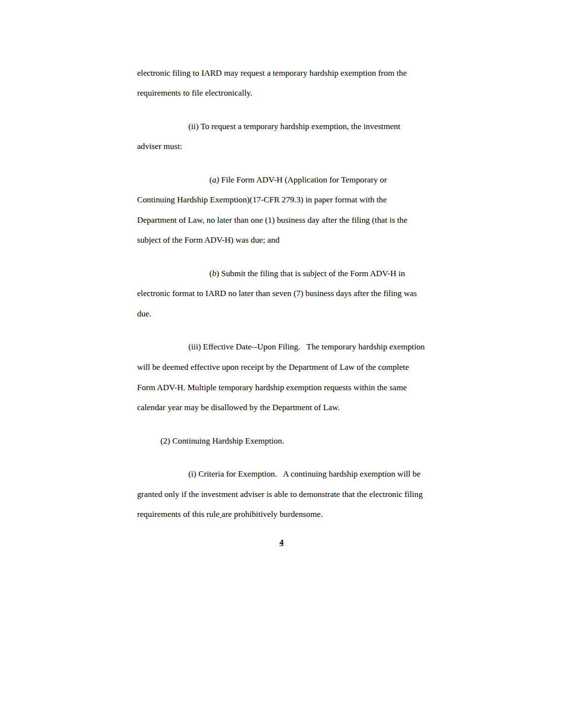electronic filing to IARD may request a temporary hardship exemption from the requirements to file electronically.
(ii) To request a temporary hardship exemption, the investment adviser must:
(a) File Form ADV-H (Application for Temporary or Continuing Hardship Exemption)(17-CFR 279.3) in paper format with the Department of Law, no later than one (1) business day after the filing (that is the subject of the Form ADV-H) was due; and
(b) Submit the filing that is subject of the Form ADV-H in electronic format to IARD no later than seven (7) business days after the filing was due.
(iii) Effective Date--Upon Filing. The temporary hardship exemption will be deemed effective upon receipt by the Department of Law of the complete Form ADV-H. Multiple temporary hardship exemption requests within the same calendar year may be disallowed by the Department of Law.
(2) Continuing Hardship Exemption.
(i) Criteria for Exemption. A continuing hardship exemption will be granted only if the investment adviser is able to demonstrate that the electronic filing requirements of this rule are prohibitively burdensome.
4